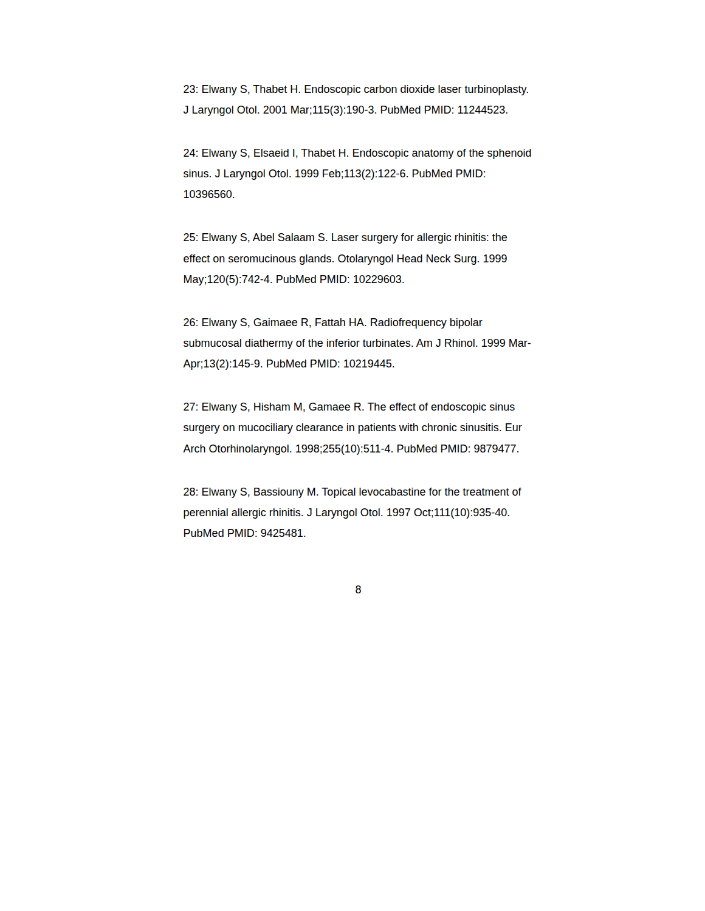23: Elwany S, Thabet H. Endoscopic carbon dioxide laser turbinoplasty. J Laryngol Otol. 2001 Mar;115(3):190-3. PubMed PMID: 11244523.
24: Elwany S, Elsaeid I, Thabet H. Endoscopic anatomy of the sphenoid sinus. J Laryngol Otol. 1999 Feb;113(2):122-6. PubMed PMID: 10396560.
25: Elwany S, Abel Salaam S. Laser surgery for allergic rhinitis: the effect on seromucinous glands. Otolaryngol Head Neck Surg. 1999 May;120(5):742-4. PubMed PMID: 10229603.
26: Elwany S, Gaimaee R, Fattah HA. Radiofrequency bipolar submucosal diathermy of the inferior turbinates. Am J Rhinol. 1999 Mar-Apr;13(2):145-9. PubMed PMID: 10219445.
27: Elwany S, Hisham M, Gamaee R. The effect of endoscopic sinus surgery on mucociliary clearance in patients with chronic sinusitis. Eur Arch Otorhinolaryngol. 1998;255(10):511-4. PubMed PMID: 9879477.
28: Elwany S, Bassiouny M. Topical levocabastine for the treatment of perennial allergic rhinitis. J Laryngol Otol. 1997 Oct;111(10):935-40. PubMed PMID: 9425481.
8